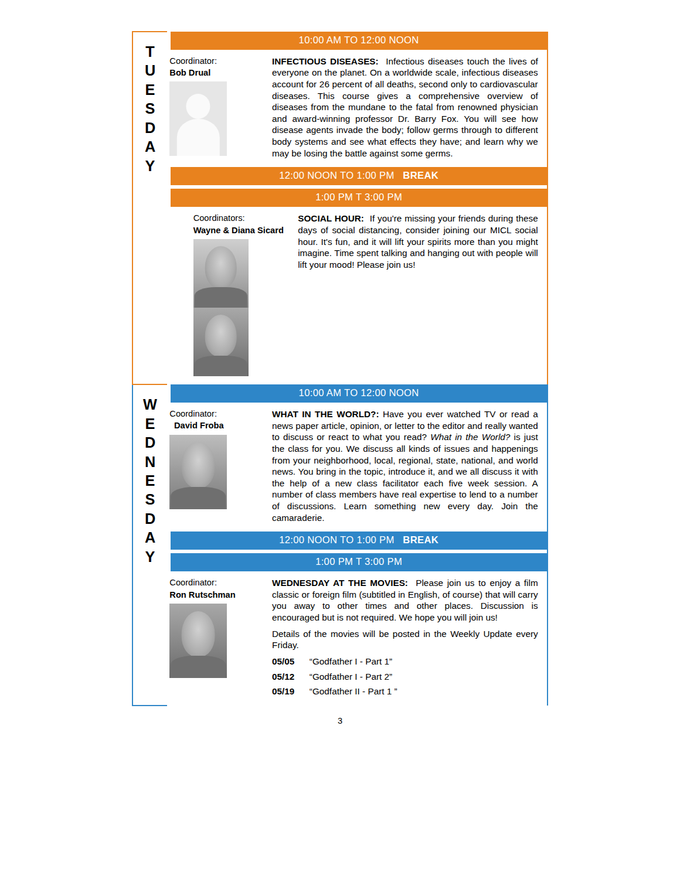| T U E S D A Y | 10:00 AM TO 12:00 NOON |
| Coordinator: Bob Drual INFECTIOUS DISEASES: Infectious diseases touch the lives of everyone on the planet. On a worldwide scale, infectious diseases account for 26 percent of all deaths, second only to cardiovascular diseases. This course gives a comprehensive overview of diseases from the mundane to the fatal from renowned physician and award-winning professor Dr. Barry Fox. You will see how disease agents invade the body; follow germs through to different body systems and see what effects they have; and learn why we may be losing the battle against some germs. |
| 12:00 NOON TO 1:00 PM BREAK 1:00 PM T 3:00 PM |
| Coordinators: Wayne & Diana Sicard SOCIAL HOUR: If you're missing your friends during these days of social distancing, consider joining our MICL social hour. It's fun, and it will lift your spirits more than you might imagine. Time spent talking and hanging out with people will lift your mood! Please join us! |
| W E D N E S D A Y | 10:00 AM TO 12:00 NOON |
| Coordinator: David Froba WHAT IN THE WORLD?: Have you ever watched TV or read a news paper article, opinion, or letter to the editor and really wanted to discuss or react to what you read? What in the World? is just the class for you. We discuss all kinds of issues and happenings from your neighborhood, local, regional, state, national, and world news. You bring in the topic, introduce it, and we all discuss it with the help of a new class facilitator each five week session. A number of class members have real expertise to lend to a number of discussions. Learn something new every day. Join the camaraderie. |
| 12:00 NOON TO 1:00 PM BREAK 1:00 PM T 3:00 PM |
| Coordinator: Ron Rutschman WEDNESDAY AT THE MOVIES: Please join us to enjoy a film classic or foreign film (subtitled in English, of course) that will carry you away to other times and other places. Discussion is encouraged but is not required. We hope you will join us! Details of the movies will be posted in the Weekly Update every Friday. 05/05 “Godfather I - Part 1” 05/12 “Godfather I - Part 2” 05/19 “Godfather II - Part 1 ” |
3